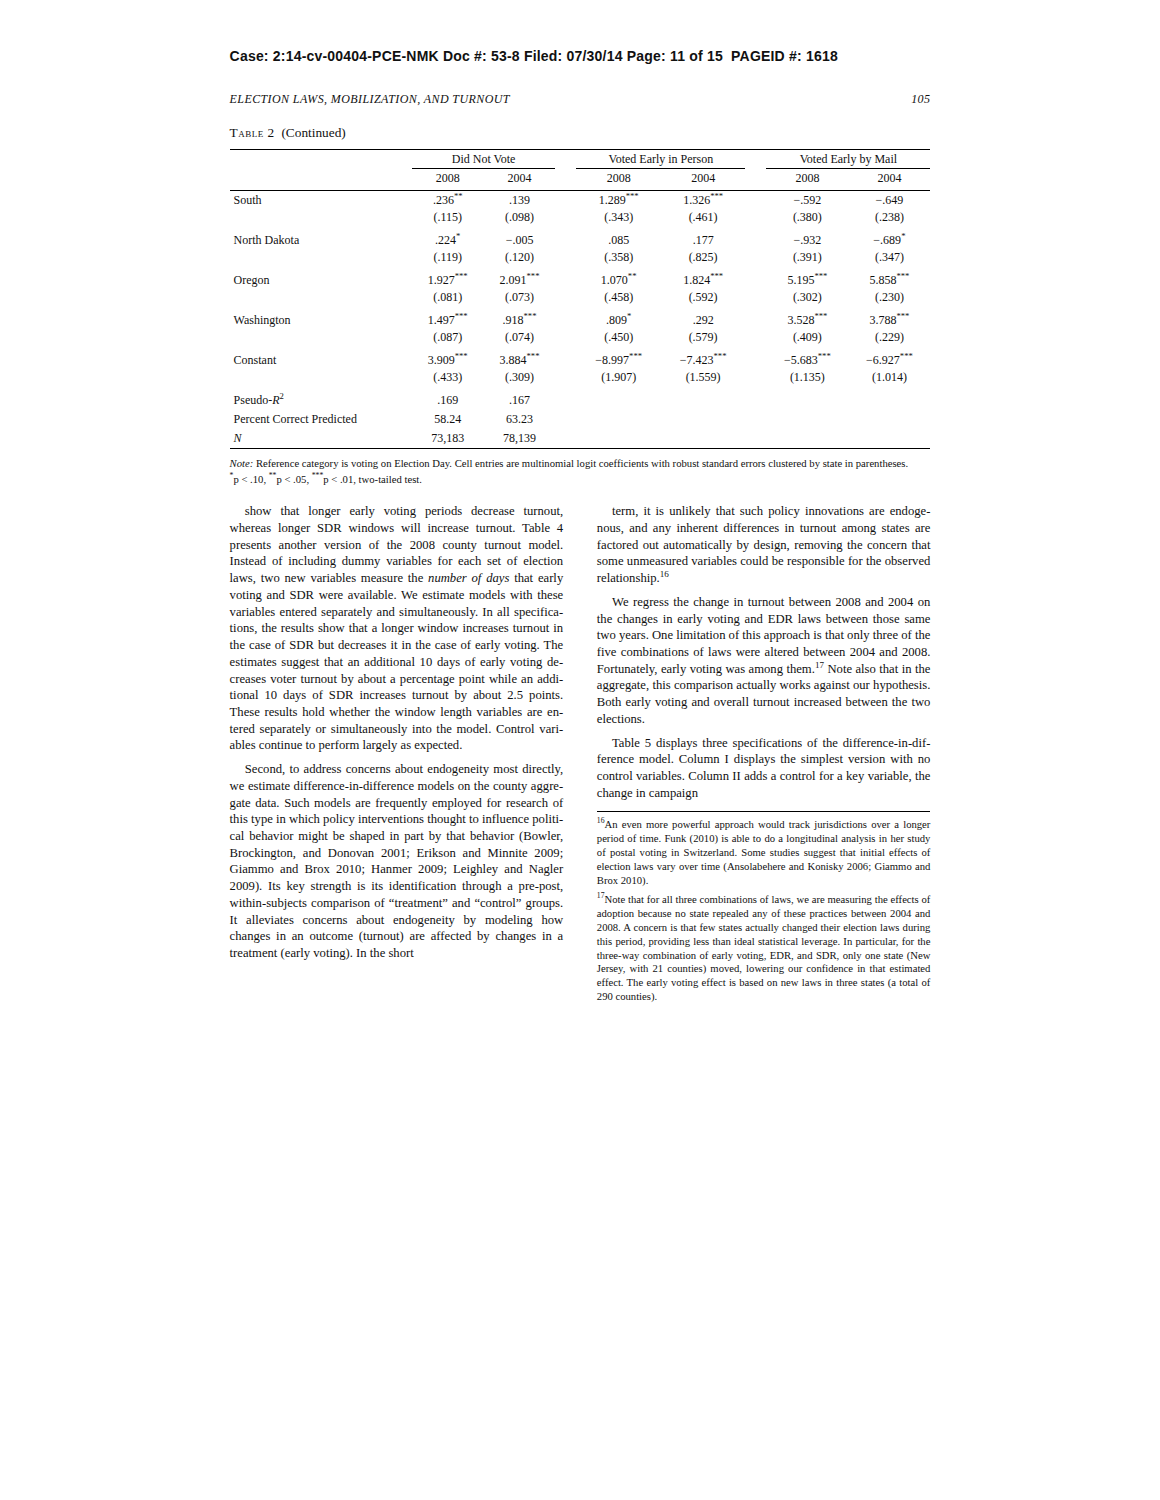Case: 2:14-cv-00404-PCE-NMK Doc #: 53-8 Filed: 07/30/14 Page: 11 of 15 PAGEID #: 1618
ELECTION LAWS, MOBILIZATION, AND TURNOUT 105
Table 2 (Continued)
| | Did Not Vote | | Voted Early in Person | | Voted Early by Mail |
| --- | --- | --- | --- | --- | --- |
| | 2008 | 2004 | | 2008 | 2004 | | 2008 | 2004 |
| South | .236 ** | .139 | | 1.289 *** | 1.326 *** | | −.592 | −.649 |
| | (.115) | (.098) | | (.343) | (.461) | | (.380) | (.238) |
| North Dakota | .224 * | −.005 | | .085 | .177 | | −.932 | −.689 * |
| | (.119) | (.120) | | (.358) | (.825) | | (.391) | (.347) |
| Oregon | 1.927 *** | 2.091 *** | | 1.070 ** | 1.824 *** | | 5.195 *** | 5.858 *** |
| | (.081) | (.073) | | (.458) | (.592) | | (.302) | (.230) |
| Washington | 1.497 *** | .918 *** | | .809 * | .292 | | 3.528 *** | 3.788 *** |
| | (.087) | (.074) | | (.450) | (.579) | | (.409) | (.229) |
| Constant | 3.909 *** | 3.884 *** | | −8.997 *** | −7.423 *** | | −5.683 *** | −6.927 *** |
| | (.433) | (.309) | | (1.907) | (1.559) | | (1.135) | (1.014) |
| Pseudo- R 2 | .169 | .167 | | | | | | |
| Percent Correct Predicted | 58.24 | 63.23 | | | | | | |
| N | 73,183 | 78,139 | | | | | | |
Note: Reference category is voting on Election Day. Cell entries are multinomial logit coefficients with robust standard errors clustered by state in parentheses.
*p < .10, **p < .05, ***p < .01, two-tailed test.
show that longer early voting periods decrease turnout, whereas longer SDR windows will increase turnout. Table 4 presents another version of the 2008 county turnout model. Instead of including dummy variables for each set of election laws, two new variables measure the number of days that early voting and SDR were available. We estimate models with these variables entered separately and simultaneously. In all specifications, the results show that a longer window increases turnout in the case of SDR but decreases it in the case of early voting. The estimates suggest that an additional 10 days of early voting decreases voter turnout by about a percentage point while an additional 10 days of SDR increases turnout by about 2.5 points. These results hold whether the window length variables are entered separately or simultaneously into the model. Control variables continue to perform largely as expected.
Second, to address concerns about endogeneity most directly, we estimate difference-in-difference models on the county aggregate data. Such models are frequently employed for research of this type in which policy interventions thought to influence political behavior might be shaped in part by that behavior (Bowler, Brockington, and Donovan 2001; Erikson and Minnite 2009; Giammo and Brox 2010; Hanmer 2009; Leighley and Nagler 2009). Its key strength is its identification through a pre-post, within-subjects comparison of “treatment” and “control” groups. It alleviates concerns about endogeneity by modeling how changes in an outcome (turnout) are affected by changes in a treatment (early voting). In the short
term, it is unlikely that such policy innovations are endogenous, and any inherent differences in turnout among states are factored out automatically by design, removing the concern that some unmeasured variables could be responsible for the observed relationship.16
We regress the change in turnout between 2008 and 2004 on the changes in early voting and EDR laws between those same two years. One limitation of this approach is that only three of the five combinations of laws were altered between 2004 and 2008. Fortunately, early voting was among them.17 Note also that in the aggregate, this comparison actually works against our hypothesis. Both early voting and overall turnout increased between the two elections.
Table 5 displays three specifications of the difference-in-difference model. Column I displays the simplest version with no control variables. Column II adds a control for a key variable, the change in campaign
16An even more powerful approach would track jurisdictions over a longer period of time. Funk (2010) is able to do a longitudinal analysis in her study of postal voting in Switzerland. Some studies suggest that initial effects of election laws vary over time (Ansolabehere and Konisky 2006; Giammo and Brox 2010).
17Note that for all three combinations of laws, we are measuring the effects of adoption because no state repealed any of these practices between 2004 and 2008. A concern is that few states actually changed their election laws during this period, providing less than ideal statistical leverage. In particular, for the three-way combination of early voting, EDR, and SDR, only one state (New Jersey, with 21 counties) moved, lowering our confidence in that estimated effect. The early voting effect is based on new laws in three states (a total of 290 counties).